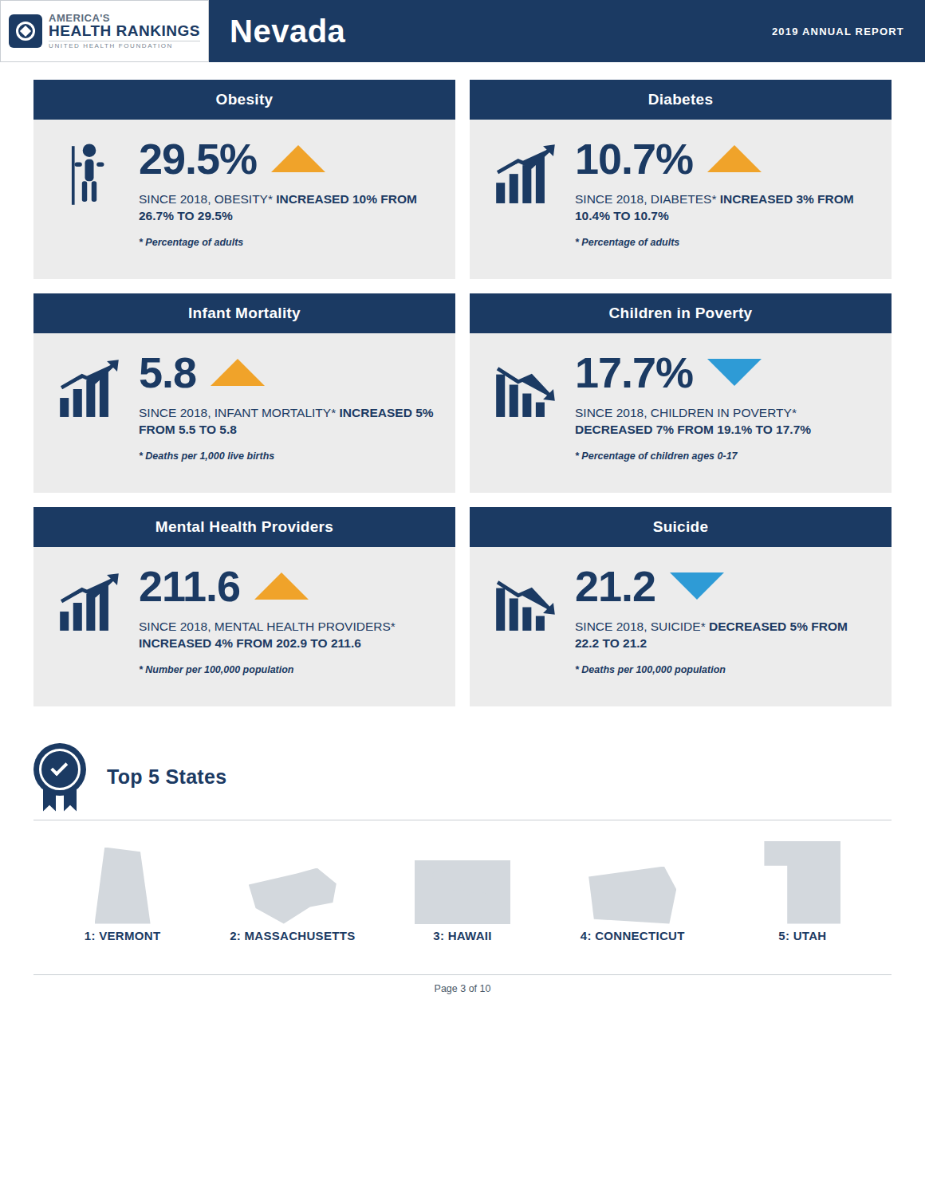AMERICA'S
HEALTH RANKINGS
UNITED HEALTH FOUNDATION
Nevada
2019 ANNUAL REPORT
Obesity
29.5%
SINCE 2018, OBESITY* INCREASED 10% FROM 26.7% TO 29.5%
* Percentage of adults
Diabetes
10.7%
SINCE 2018, DIABETES* INCREASED 3% FROM 10.4% TO 10.7%
* Percentage of adults
Infant Mortality
5.8
SINCE 2018, INFANT MORTALITY* INCREASED 5% FROM 5.5 TO 5.8
* Deaths per 1,000 live births
Children in Poverty
17.7%
SINCE 2018, CHILDREN IN POVERTY* DECREASED 7% FROM 19.1% TO 17.7%
* Percentage of children ages 0-17
Mental Health Providers
211.6
SINCE 2018, MENTAL HEALTH PROVIDERS* INCREASED 4% FROM 202.9 TO 211.6
* Number per 100,000 population
Suicide
21.2
SINCE 2018, SUICIDE* DECREASED 5% FROM 22.2 TO 21.2
* Deaths per 100,000 population
Top 5 States
1: VERMONT
2: MASSACHUSETTS
3: HAWAII
4: CONNECTICUT
5: UTAH
Page 3 of 10